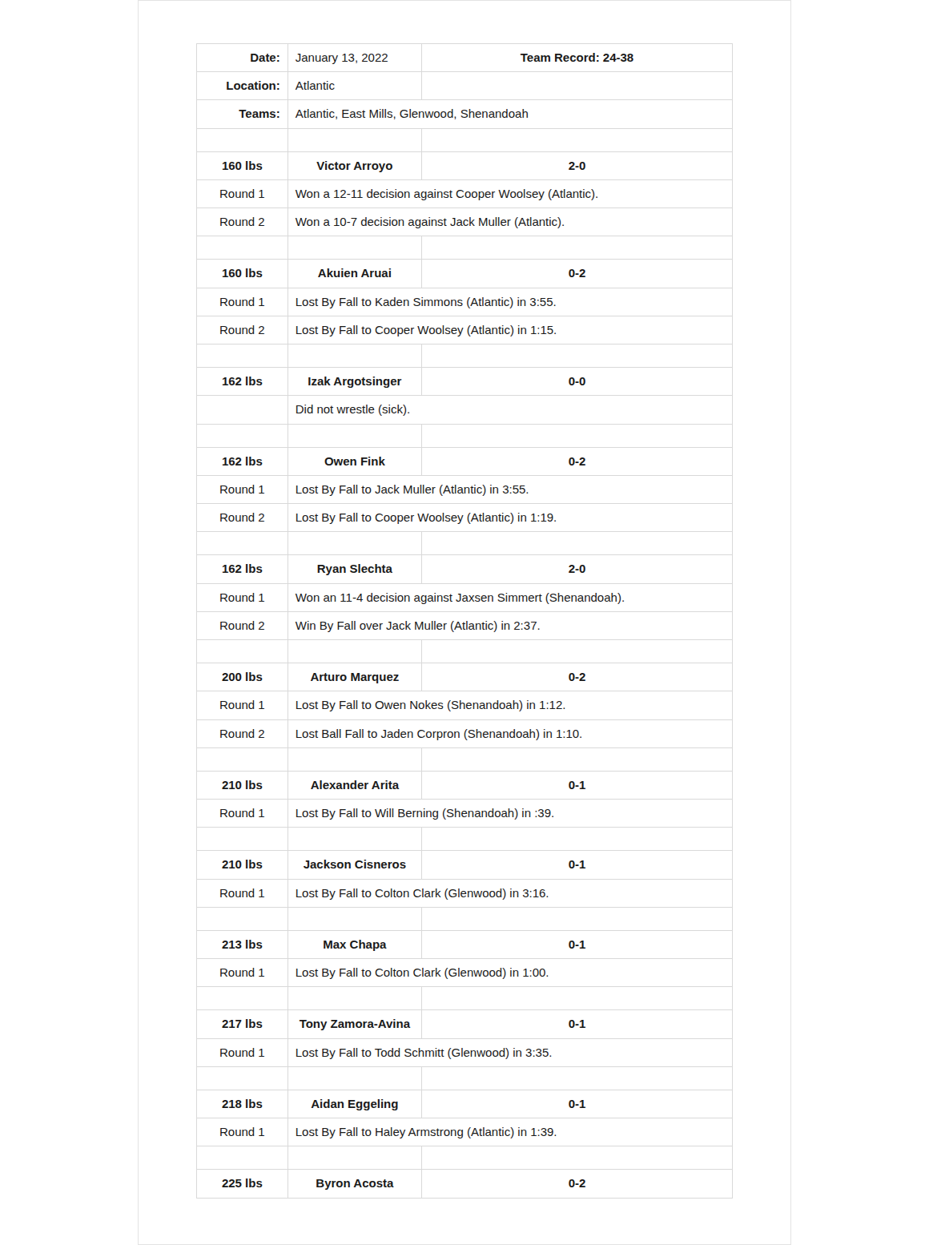| Date: | January 13, 2022 | Team Record: 24-38 |
| Location: | Atlantic | |
| Teams: | Atlantic, East Mills, Glenwood, Shenandoah |
| 160 lbs | Victor Arroyo | 2-0 |
| Round 1 | Won a 12-11 decision against Cooper Woolsey (Atlantic). |
| Round 2 | Won a 10-7 decision against Jack Muller (Atlantic). |
| 160 lbs | Akuien Aruai | 0-2 |
| Round 1 | Lost By Fall to Kaden Simmons (Atlantic) in 3:55. |
| Round 2 | Lost By Fall to Cooper Woolsey (Atlantic) in 1:15. |
| 162 lbs | Izak Argotsinger | 0-0 |
| | Did not wrestle (sick). |
| 162 lbs | Owen Fink | 0-2 |
| Round 1 | Lost By Fall to Jack Muller (Atlantic) in 3:55. |
| Round 2 | Lost By Fall to Cooper Woolsey (Atlantic) in 1:19. |
| 162 lbs | Ryan Slechta | 2-0 |
| Round 1 | Won an 11-4 decision against Jaxsen Simmert (Shenandoah). |
| Round 2 | Win By Fall over Jack Muller (Atlantic) in 2:37. |
| 200 lbs | Arturo Marquez | 0-2 |
| Round 1 | Lost By Fall to Owen Nokes (Shenandoah) in 1:12. |
| Round 2 | Lost Ball Fall to Jaden Corpron (Shenandoah) in 1:10. |
| 210 lbs | Alexander Arita | 0-1 |
| Round 1 | Lost By Fall to Will Berning (Shenandoah) in :39. |
| 210 lbs | Jackson Cisneros | 0-1 |
| Round 1 | Lost By Fall to Colton Clark (Glenwood) in 3:16. |
| 213 lbs | Max Chapa | 0-1 |
| Round 1 | Lost By Fall to Colton Clark (Glenwood) in 1:00. |
| 217 lbs | Tony Zamora-Avina | 0-1 |
| Round 1 | Lost By Fall to Todd Schmitt (Glenwood) in 3:35. |
| 218 lbs | Aidan Eggeling | 0-1 |
| Round 1 | Lost By Fall to Haley Armstrong (Atlantic) in 1:39. |
| 225 lbs | Byron Acosta | 0-2 |